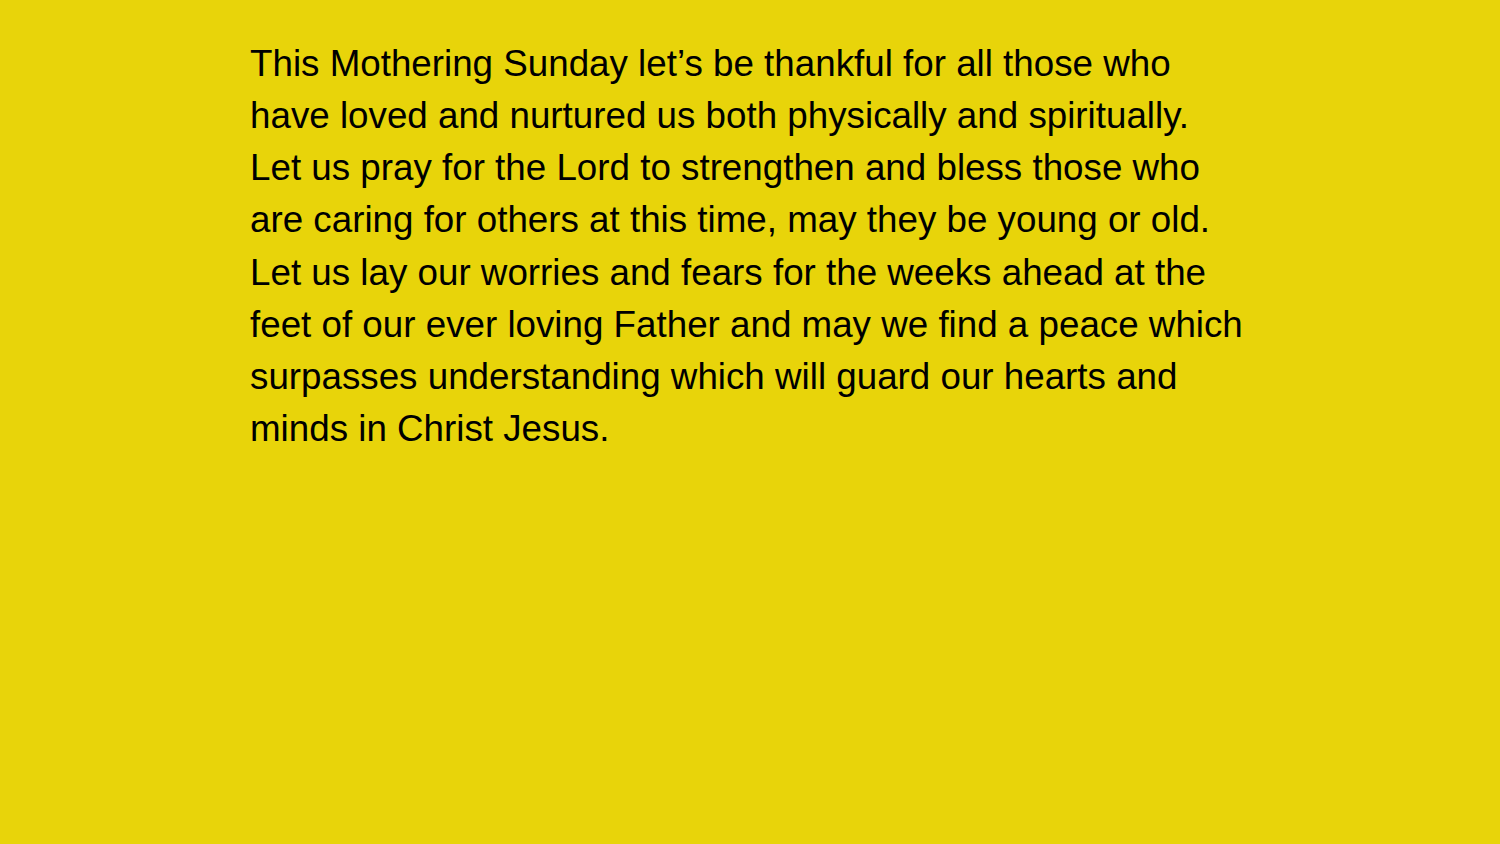This Mothering Sunday let’s be thankful for all those who have loved and nurtured us both physically and spiritually. Let us pray for the Lord to strengthen and bless those who are caring for others at this time, may they be young or old. Let us lay our worries and fears for the weeks ahead at the feet of our ever loving Father and may we find a peace which surpasses understanding which will guard our hearts and minds in Christ Jesus.